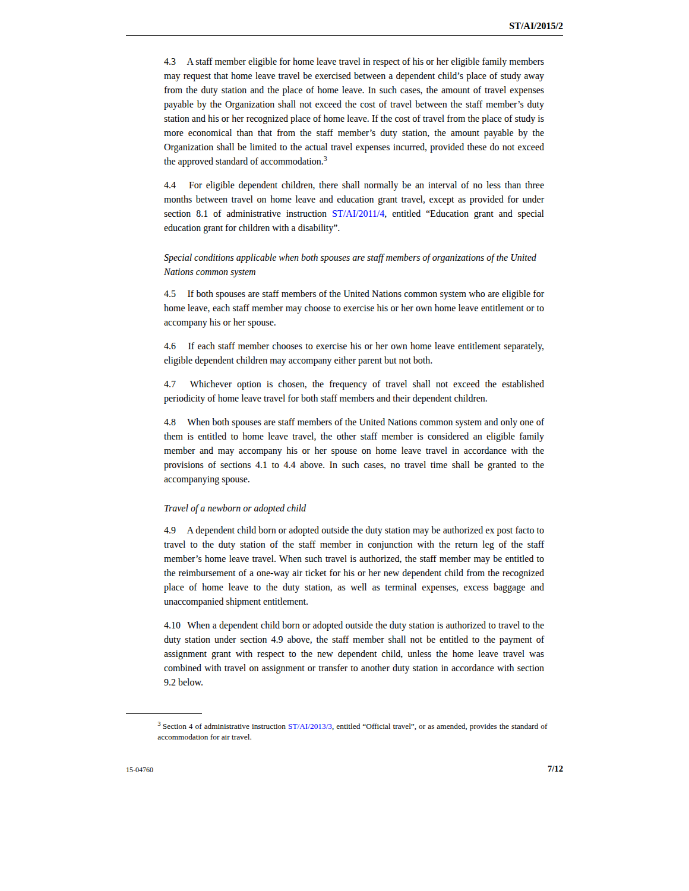ST/AI/2015/2
4.3 A staff member eligible for home leave travel in respect of his or her eligible family members may request that home leave travel be exercised between a dependent child’s place of study away from the duty station and the place of home leave. In such cases, the amount of travel expenses payable by the Organization shall not exceed the cost of travel between the staff member’s duty station and his or her recognized place of home leave. If the cost of travel from the place of study is more economical than that from the staff member’s duty station, the amount payable by the Organization shall be limited to the actual travel expenses incurred, provided these do not exceed the approved standard of accommodation.3
4.4 For eligible dependent children, there shall normally be an interval of no less than three months between travel on home leave and education grant travel, except as provided for under section 8.1 of administrative instruction ST/AI/2011/4, entitled “Education grant and special education grant for children with a disability”.
Special conditions applicable when both spouses are staff members of organizations of the United Nations common system
4.5 If both spouses are staff members of the United Nations common system who are eligible for home leave, each staff member may choose to exercise his or her own home leave entitlement or to accompany his or her spouse.
4.6 If each staff member chooses to exercise his or her own home leave entitlement separately, eligible dependent children may accompany either parent but not both.
4.7 Whichever option is chosen, the frequency of travel shall not exceed the established periodicity of home leave travel for both staff members and their dependent children.
4.8 When both spouses are staff members of the United Nations common system and only one of them is entitled to home leave travel, the other staff member is considered an eligible family member and may accompany his or her spouse on home leave travel in accordance with the provisions of sections 4.1 to 4.4 above. In such cases, no travel time shall be granted to the accompanying spouse.
Travel of a newborn or adopted child
4.9 A dependent child born or adopted outside the duty station may be authorized ex post facto to travel to the duty station of the staff member in conjunction with the return leg of the staff member’s home leave travel. When such travel is authorized, the staff member may be entitled to the reimbursement of a one-way air ticket for his or her new dependent child from the recognized place of home leave to the duty station, as well as terminal expenses, excess baggage and unaccompanied shipment entitlement.
4.10 When a dependent child born or adopted outside the duty station is authorized to travel to the duty station under section 4.9 above, the staff member shall not be entitled to the payment of assignment grant with respect to the new dependent child, unless the home leave travel was combined with travel on assignment or transfer to another duty station in accordance with section 9.2 below.
3 Section 4 of administrative instruction ST/AI/2013/3, entitled “Official travel”, or as amended, provides the standard of accommodation for air travel.
15-04760 7/12